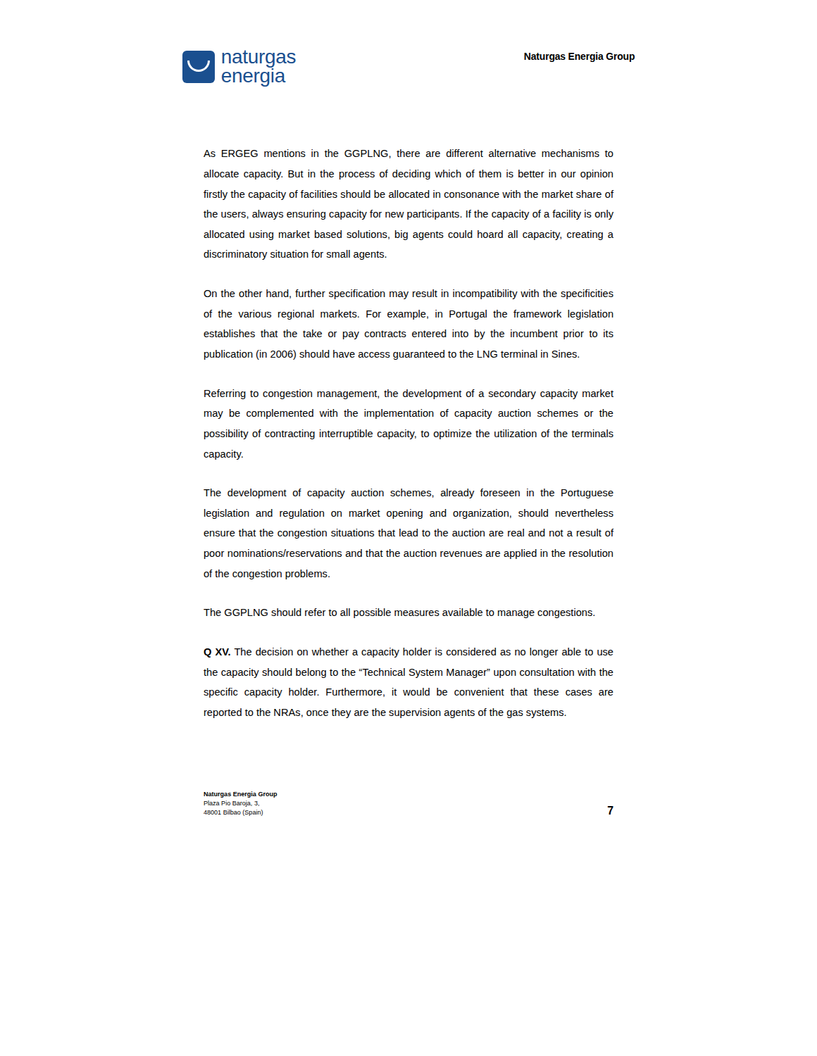naturgas energia
Naturgas Energia Group
As ERGEG mentions in the GGPLNG, there are different alternative mechanisms to allocate capacity. But in the process of deciding which of them is better in our opinion firstly the capacity of facilities should be allocated in consonance with the market share of the users, always ensuring capacity for new participants. If the capacity of a facility is only allocated using market based solutions, big agents could hoard all capacity, creating a discriminatory situation for small agents.
On the other hand, further specification may result in incompatibility with the specificities of the various regional markets. For example, in Portugal the framework legislation establishes that the take or pay contracts entered into by the incumbent prior to its publication (in 2006) should have access guaranteed to the LNG terminal in Sines.
Referring to congestion management, the development of a secondary capacity market may be complemented with the implementation of capacity auction schemes or the possibility of contracting interruptible capacity, to optimize the utilization of the terminals capacity.
The development of capacity auction schemes, already foreseen in the Portuguese legislation and regulation on market opening and organization, should nevertheless ensure that the congestion situations that lead to the auction are real and not a result of poor nominations/reservations and that the auction revenues are applied in the resolution of the congestion problems.
The GGPLNG should refer to all possible measures available to manage congestions.
Q XV. The decision on whether a capacity holder is considered as no longer able to use the capacity should belong to the “Technical System Manager” upon consultation with the specific capacity holder. Furthermore, it would be convenient that these cases are reported to the NRAs, once they are the supervision agents of the gas systems.
Naturgas Energia Group
Plaza Pio Baroja, 3,
48001 Bilbao (Spain)
7